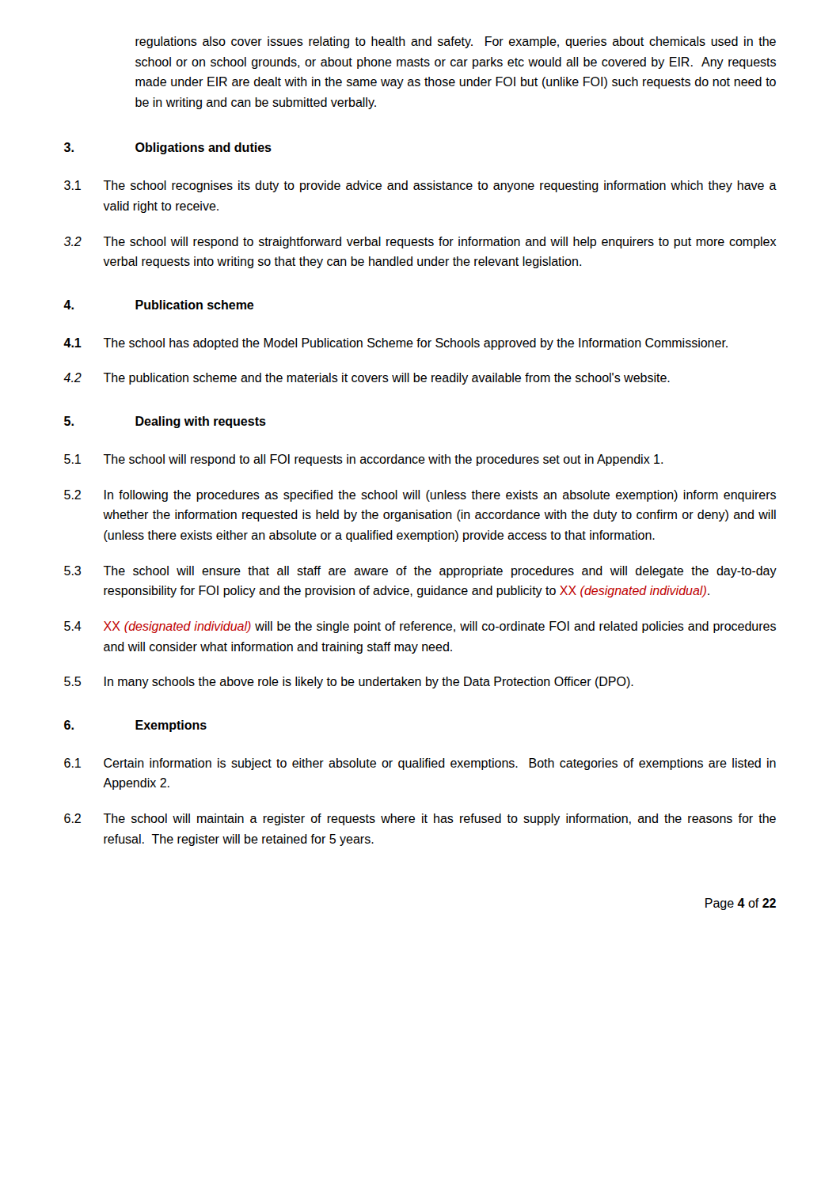regulations also cover issues relating to health and safety. For example, queries about chemicals used in the school or on school grounds, or about phone masts or car parks etc would all be covered by EIR. Any requests made under EIR are dealt with in the same way as those under FOI but (unlike FOI) such requests do not need to be in writing and can be submitted verbally.
3. Obligations and duties
3.1
The school recognises its duty to provide advice and assistance to anyone requesting information which they have a valid right to receive.
3.2
The school will respond to straightforward verbal requests for information and will help enquirers to put more complex verbal requests into writing so that they can be handled under the relevant legislation.
4. Publication scheme
4.1
The school has adopted the Model Publication Scheme for Schools approved by the Information Commissioner.
4.2
The publication scheme and the materials it covers will be readily available from the school's website.
5. Dealing with requests
5.1
The school will respond to all FOI requests in accordance with the procedures set out in Appendix 1.
5.2
In following the procedures as specified the school will (unless there exists an absolute exemption) inform enquirers whether the information requested is held by the organisation (in accordance with the duty to confirm or deny) and will (unless there exists either an absolute or a qualified exemption) provide access to that information.
5.3
The school will ensure that all staff are aware of the appropriate procedures and will delegate the day-to-day responsibility for FOI policy and the provision of advice, guidance and publicity to XX (designated individual).
5.4
XX (designated individual) will be the single point of reference, will co-ordinate FOI and related policies and procedures and will consider what information and training staff may need.
5.5
In many schools the above role is likely to be undertaken by the Data Protection Officer (DPO).
6. Exemptions
6.1
Certain information is subject to either absolute or qualified exemptions. Both categories of exemptions are listed in Appendix 2.
6.2
The school will maintain a register of requests where it has refused to supply information, and the reasons for the refusal. The register will be retained for 5 years.
Page 4 of 22